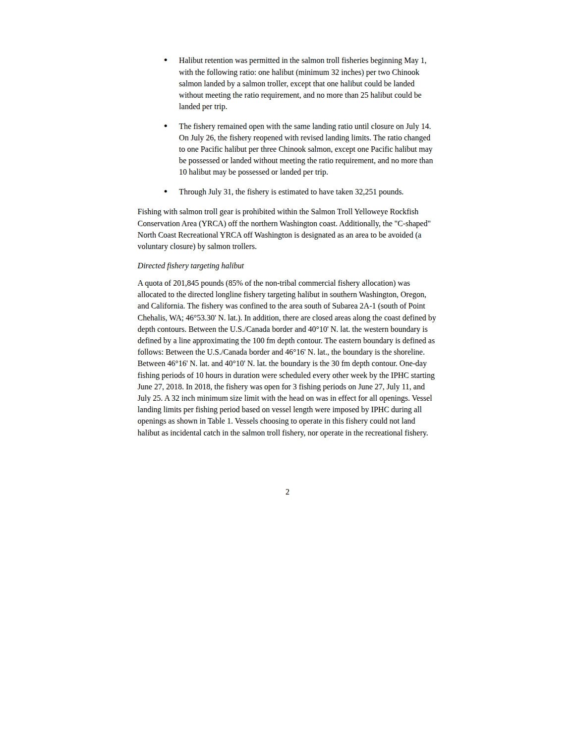Halibut retention was permitted in the salmon troll fisheries beginning May 1, with the following ratio: one halibut (minimum 32 inches) per two Chinook salmon landed by a salmon troller, except that one halibut could be landed without meeting the ratio requirement, and no more than 25 halibut could be landed per trip.
The fishery remained open with the same landing ratio until closure on July 14. On July 26, the fishery reopened with revised landing limits. The ratio changed to one Pacific halibut per three Chinook salmon, except one Pacific halibut may be possessed or landed without meeting the ratio requirement, and no more than 10 halibut may be possessed or landed per trip.
Through July 31, the fishery is estimated to have taken 32,251 pounds.
Fishing with salmon troll gear is prohibited within the Salmon Troll Yelloweye Rockfish Conservation Area (YRCA) off the northern Washington coast. Additionally, the "C-shaped" North Coast Recreational YRCA off Washington is designated as an area to be avoided (a voluntary closure) by salmon trollers.
Directed fishery targeting halibut
A quota of 201,845 pounds (85% of the non-tribal commercial fishery allocation) was allocated to the directed longline fishery targeting halibut in southern Washington, Oregon, and California. The fishery was confined to the area south of Subarea 2A-1 (south of Point Chehalis, WA; 46°53.30' N. lat.). In addition, there are closed areas along the coast defined by depth contours. Between the U.S./Canada border and 40°10' N. lat. the western boundary is defined by a line approximating the 100 fm depth contour. The eastern boundary is defined as follows: Between the U.S./Canada border and 46°16' N. lat., the boundary is the shoreline. Between 46°16' N. lat. and 40°10' N. lat. the boundary is the 30 fm depth contour. One-day fishing periods of 10 hours in duration were scheduled every other week by the IPHC starting June 27, 2018. In 2018, the fishery was open for 3 fishing periods on June 27, July 11, and July 25. A 32 inch minimum size limit with the head on was in effect for all openings. Vessel landing limits per fishing period based on vessel length were imposed by IPHC during all openings as shown in Table 1. Vessels choosing to operate in this fishery could not land halibut as incidental catch in the salmon troll fishery, nor operate in the recreational fishery.
2